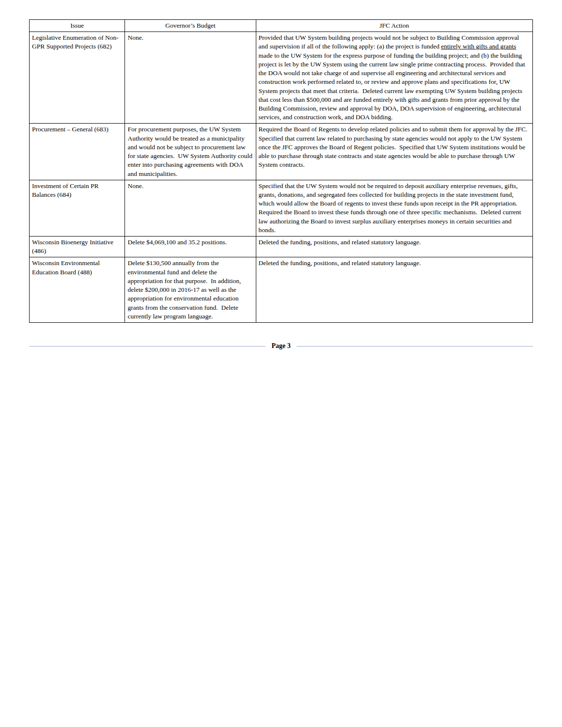| Issue | Governor’s Budget | JFC Action |
| --- | --- | --- |
| Legislative Enumeration of Non-GPR Supported Projects (682) | None. | Provided that UW System building projects would not be subject to Building Commission approval and supervision if all of the following apply: (a) the project is funded entirely with gifts and grants made to the UW System for the express purpose of funding the building project; and (b) the building project is let by the UW System using the current law single prime contracting process. Provided that the DOA would not take charge of and supervise all engineering and architectural services and construction work performed related to, or review and approve plans and specifications for, UW System projects that meet that criteria. Deleted current law exempting UW System building projects that cost less than $500,000 and are funded entirely with gifts and grants from prior approval by the Building Commission, review and approval by DOA, DOA supervision of engineering, architectural services, and construction work, and DOA bidding. |
| Procurement – General (683) | For procurement purposes, the UW System Authority would be treated as a municipality and would not be subject to procurement law for state agencies. UW System Authority could enter into purchasing agreements with DOA and municipalities. | Required the Board of Regents to develop related policies and to submit them for approval by the JFC. Specified that current law related to purchasing by state agencies would not apply to the UW System once the JFC approves the Board of Regent policies. Specified that UW System institutions would be able to purchase through state contracts and state agencies would be able to purchase through UW System contracts. |
| Investment of Certain PR Balances (684) | None. | Specified that the UW System would not be required to deposit auxiliary enterprise revenues, gifts, grants, donations, and segregated fees collected for building projects in the state investment fund, which would allow the Board of regents to invest these funds upon receipt in the PR appropriation. Required the Board to invest these funds through one of three specific mechanisms. Deleted current law authorizing the Board to invest surplus auxiliary enterprises moneys in certain securities and bonds. |
| Wisconsin Bioenergy Initiative (486) | Delete $4,069,100 and 35.2 positions. | Deleted the funding, positions, and related statutory language. |
| Wisconsin Environmental Education Board (488) | Delete $130,500 annually from the environmental fund and delete the appropriation for that purpose. In addition, delete $200,000 in 2016-17 as well as the appropriation for environmental education grants from the conservation fund. Delete currently law program language. | Deleted the funding, positions, and related statutory language. |
Page 3